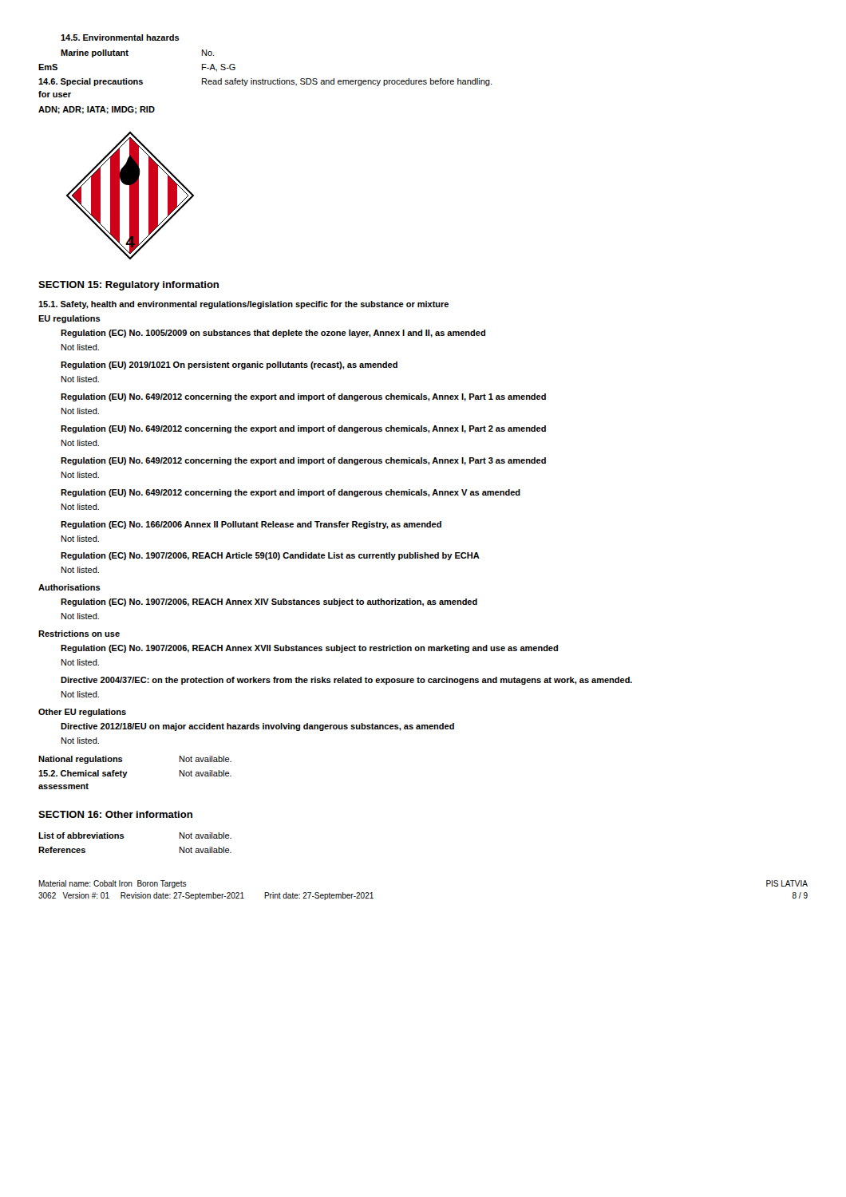14.5. Environmental hazards
| Marine pollutant | No. |
| EmS | F-A, S-G |
| 14.6. Special precautions for user | Read safety instructions, SDS and emergency procedures before handling. |
ADN; ADR; IATA; IMDG; RID
4
SECTION 15: Regulatory information
15.1. Safety, health and environmental regulations/legislation specific for the substance or mixture
EU regulations
Regulation (EC) No. 1005/2009 on substances that deplete the ozone layer, Annex I and II, as amended
Not listed.
Regulation (EU) 2019/1021 On persistent organic pollutants (recast), as amended
Not listed.
Regulation (EU) No. 649/2012 concerning the export and import of dangerous chemicals, Annex I, Part 1 as amended
Not listed.
Regulation (EU) No. 649/2012 concerning the export and import of dangerous chemicals, Annex I, Part 2 as amended
Not listed.
Regulation (EU) No. 649/2012 concerning the export and import of dangerous chemicals, Annex I, Part 3 as amended
Not listed.
Regulation (EU) No. 649/2012 concerning the export and import of dangerous chemicals, Annex V as amended
Not listed.
Regulation (EC) No. 166/2006 Annex II Pollutant Release and Transfer Registry, as amended
Not listed.
Regulation (EC) No. 1907/2006, REACH Article 59(10) Candidate List as currently published by ECHA
Not listed.
Authorisations
Regulation (EC) No. 1907/2006, REACH Annex XIV Substances subject to authorization, as amended
Not listed.
Restrictions on use
Regulation (EC) No. 1907/2006, REACH Annex XVII Substances subject to restriction on marketing and use as amended
Not listed.
Directive 2004/37/EC: on the protection of workers from the risks related to exposure to carcinogens and mutagens at work, as amended.
Not listed.
Other EU regulations
Directive 2012/18/EU on major accident hazards involving dangerous substances, as amended
Not listed.
| National regulations | Not available. |
| 15.2. Chemical safety assessment | Not available. |
SECTION 16: Other information
| List of abbreviations | Not available. |
| References | Not available. |
Material name: Cobalt Iron Boron Targets
PIS LATVIA
3062 Version #: 01 Revision date: 27-September-2021 Print date: 27-September-2021
8 / 9